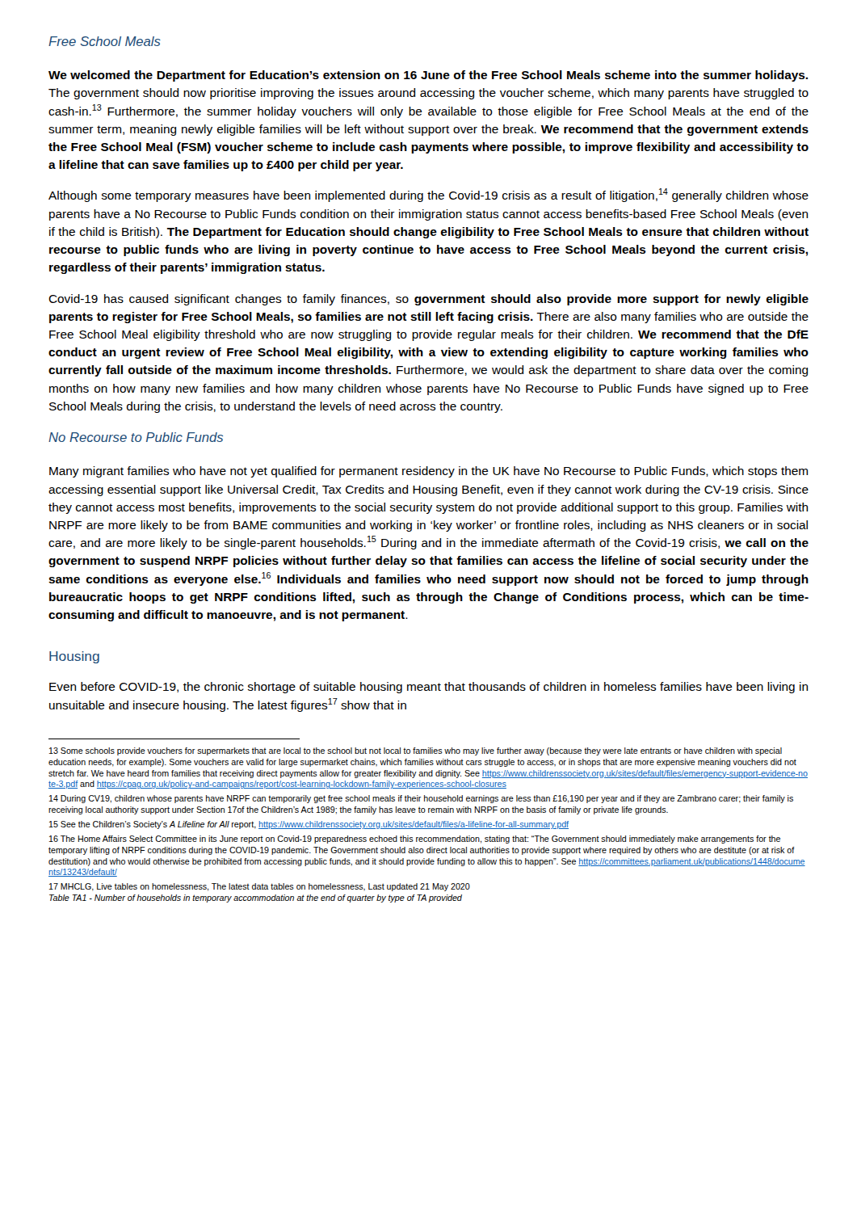Free School Meals
We welcomed the Department for Education’s extension on 16 June of the Free School Meals scheme into the summer holidays. The government should now prioritise improving the issues around accessing the voucher scheme, which many parents have struggled to cash-in.13 Furthermore, the summer holiday vouchers will only be available to those eligible for Free School Meals at the end of the summer term, meaning newly eligible families will be left without support over the break. We recommend that the government extends the Free School Meal (FSM) voucher scheme to include cash payments where possible, to improve flexibility and accessibility to a lifeline that can save families up to £400 per child per year.
Although some temporary measures have been implemented during the Covid-19 crisis as a result of litigation,14 generally children whose parents have a No Recourse to Public Funds condition on their immigration status cannot access benefits-based Free School Meals (even if the child is British). The Department for Education should change eligibility to Free School Meals to ensure that children without recourse to public funds who are living in poverty continue to have access to Free School Meals beyond the current crisis, regardless of their parents’ immigration status.
Covid-19 has caused significant changes to family finances, so government should also provide more support for newly eligible parents to register for Free School Meals, so families are not still left facing crisis. There are also many families who are outside the Free School Meal eligibility threshold who are now struggling to provide regular meals for their children. We recommend that the DfE conduct an urgent review of Free School Meal eligibility, with a view to extending eligibility to capture working families who currently fall outside of the maximum income thresholds. Furthermore, we would ask the department to share data over the coming months on how many new families and how many children whose parents have No Recourse to Public Funds have signed up to Free School Meals during the crisis, to understand the levels of need across the country.
No Recourse to Public Funds
Many migrant families who have not yet qualified for permanent residency in the UK have No Recourse to Public Funds, which stops them accessing essential support like Universal Credit, Tax Credits and Housing Benefit, even if they cannot work during the CV-19 crisis. Since they cannot access most benefits, improvements to the social security system do not provide additional support to this group. Families with NRPF are more likely to be from BAME communities and working in ‘key worker’ or frontline roles, including as NHS cleaners or in social care, and are more likely to be single-parent households.15 During and in the immediate aftermath of the Covid-19 crisis, we call on the government to suspend NRPF policies without further delay so that families can access the lifeline of social security under the same conditions as everyone else.16 Individuals and families who need support now should not be forced to jump through bureaucratic hoops to get NRPF conditions lifted, such as through the Change of Conditions process, which can be time-consuming and difficult to manoeuvre, and is not permanent.
Housing
Even before COVID-19, the chronic shortage of suitable housing meant that thousands of children in homeless families have been living in unsuitable and insecure housing. The latest figures17 show that in
13 Some schools provide vouchers for supermarkets that are local to the school but not local to families who may live further away (because they were late entrants or have children with special education needs, for example). Some vouchers are valid for large supermarket chains, which families without cars struggle to access, or in shops that are more expensive meaning vouchers did not stretch far. We have heard from families that receiving direct payments allow for greater flexibility and dignity. See https://www.childrenssociety.org.uk/sites/default/files/emergency-support-evidence-note-3.pdf and https://cpag.org.uk/policy-and-campaigns/report/cost-learning-lockdown-family-experiences-school-closures
14 During CV19, children whose parents have NRPF can temporarily get free school meals if their household earnings are less than £16,190 per year and if they are Zambrano carer; their family is receiving local authority support under Section 17of the Children’s Act 1989; the family has leave to remain with NRPF on the basis of family or private life grounds.
15 See the Children’s Society’s A Lifeline for All report, https://www.childrenssociety.org.uk/sites/default/files/a-lifeline-for-all-summary.pdf
16 The Home Affairs Select Committee in its June report on Covid-19 preparedness echoed this recommendation, stating that: “The Government should immediately make arrangements for the temporary lifting of NRPF conditions during the COVID-19 pandemic. The Government should also direct local authorities to provide support where required by others who are destitute (or at risk of destitution) and who would otherwise be prohibited from accessing public funds, and it should provide funding to allow this to happen”. See https://committees.parliament.uk/publications/1448/documents/13243/default/
17 MHCLG, Live tables on homelessness, The latest data tables on homelessness, Last updated 21 May 2020
Table TA1 - Number of households in temporary accommodation at the end of quarter by type of TA provided